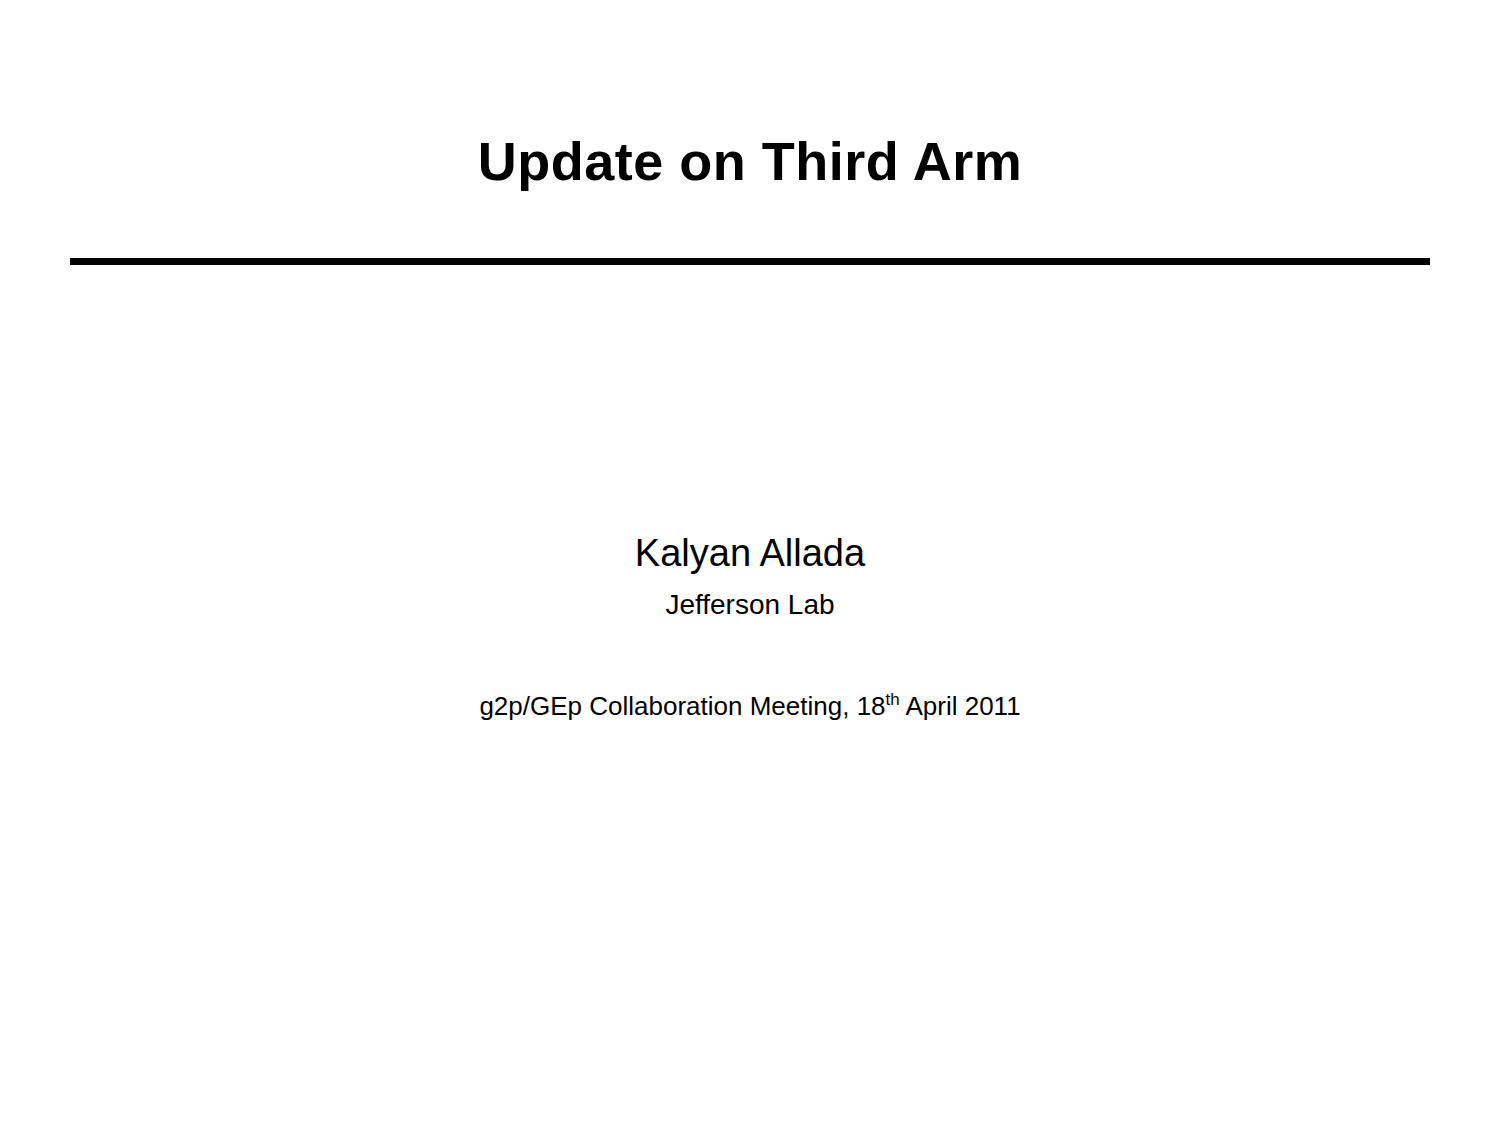Update on Third Arm
Kalyan Allada
Jefferson Lab
g2p/GEp Collaboration Meeting, 18th April 2011